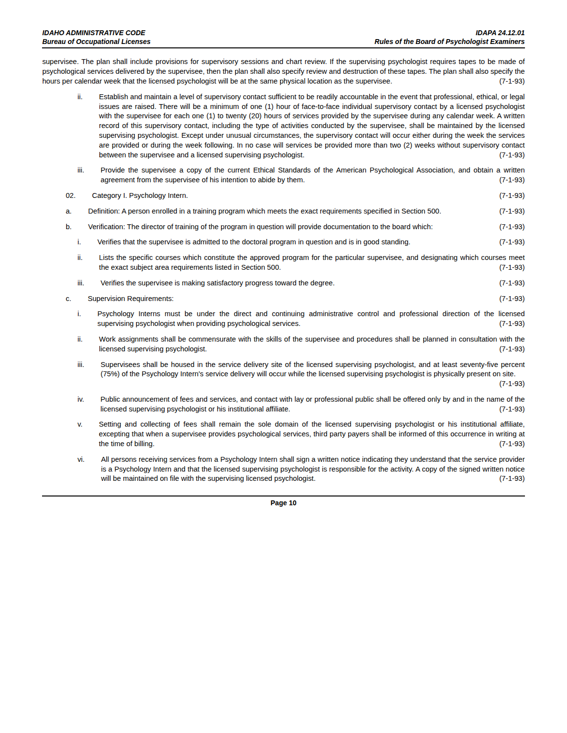IDAHO ADMINISTRATIVE CODE IDAPA 24.12.01
Bureau of Occupational Licenses Rules of the Board of Psychologist Examiners
supervisee. The plan shall include provisions for supervisory sessions and chart review. If the supervising psychologist requires tapes to be made of psychological services delivered by the supervisee, then the plan shall also specify review and destruction of these tapes. The plan shall also specify the hours per calendar week that the licensed psychologist will be at the same physical location as the supervisee.(7-1-93)
ii. Establish and maintain a level of supervisory contact sufficient to be readily accountable in the event that professional, ethical, or legal issues are raised. There will be a minimum of one (1) hour of face-to-face individual supervisory contact by a licensed psychologist with the supervisee for each one (1) to twenty (20) hours of services provided by the supervisee during any calendar week. A written record of this supervisory contact, including the type of activities conducted by the supervisee, shall be maintained by the licensed supervising psychologist. Except under unusual circumstances, the supervisory contact will occur either during the week the services are provided or during the week following. In no case will services be provided more than two (2) weeks without supervisory contact between the supervisee and a licensed supervising psychologist.(7-1-93)
iii. Provide the supervisee a copy of the current Ethical Standards of the American Psychological Association, and obtain a written agreement from the supervisee of his intention to abide by them.(7-1-93)
02. Category I. Psychology Intern.(7-1-93)
a. Definition: A person enrolled in a training program which meets the exact requirements specified in Section 500.(7-1-93)
b. Verification: The director of training of the program in question will provide documentation to the board which:(7-1-93)
i. Verifies that the supervisee is admitted to the doctoral program in question and is in good standing.(7-1-93)
ii. Lists the specific courses which constitute the approved program for the particular supervisee, and designating which courses meet the exact subject area requirements listed in Section 500.(7-1-93)
iii. Verifies the supervisee is making satisfactory progress toward the degree.(7-1-93)
c. Supervision Requirements:(7-1-93)
i. Psychology Interns must be under the direct and continuing administrative control and professional direction of the licensed supervising psychologist when providing psychological services.(7-1-93)
ii. Work assignments shall be commensurate with the skills of the supervisee and procedures shall be planned in consultation with the licensed supervising psychologist.(7-1-93)
iii. Supervisees shall be housed in the service delivery site of the licensed supervising psychologist, and at least seventy-five percent (75%) of the Psychology Intern's service delivery will occur while the licensed supervising psychologist is physically present on site.(7-1-93)
iv. Public announcement of fees and services, and contact with lay or professional public shall be offered only by and in the name of the licensed supervising psychologist or his institutional affiliate.(7-1-93)
v. Setting and collecting of fees shall remain the sole domain of the licensed supervising psychologist or his institutional affiliate, excepting that when a supervisee provides psychological services, third party payers shall be informed of this occurrence in writing at the time of billing.(7-1-93)
vi. All persons receiving services from a Psychology Intern shall sign a written notice indicating they understand that the service provider is a Psychology Intern and that the licensed supervising psychologist is responsible for the activity. A copy of the signed written notice will be maintained on file with the supervising licensed psychologist.(7-1-93)
Page 10